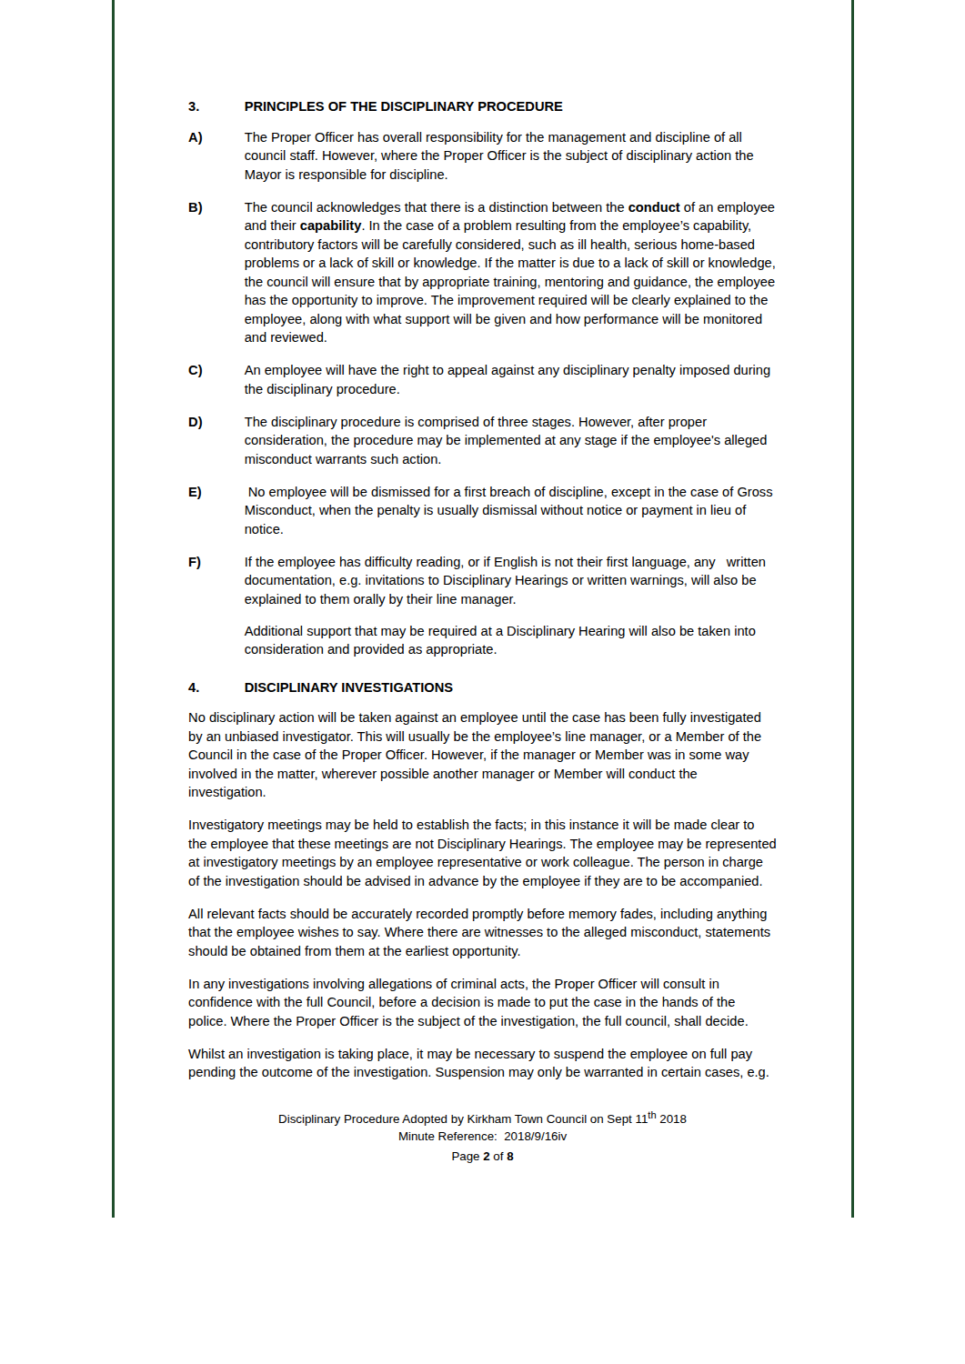3. PRINCIPLES OF THE DISCIPLINARY PROCEDURE
A) The Proper Officer has overall responsibility for the management and discipline of all council staff. However, where the Proper Officer is the subject of disciplinary action the Mayor is responsible for discipline.
B) The council acknowledges that there is a distinction between the conduct of an employee and their capability. In the case of a problem resulting from the employee’s capability, contributory factors will be carefully considered, such as ill health, serious home-based problems or a lack of skill or knowledge. If the matter is due to a lack of skill or knowledge, the council will ensure that by appropriate training, mentoring and guidance, the employee has the opportunity to improve. The improvement required will be clearly explained to the employee, along with what support will be given and how performance will be monitored and reviewed.
C) An employee will have the right to appeal against any disciplinary penalty imposed during the disciplinary procedure.
D) The disciplinary procedure is comprised of three stages. However, after proper consideration, the procedure may be implemented at any stage if the employee's alleged misconduct warrants such action.
E) No employee will be dismissed for a first breach of discipline, except in the case of Gross Misconduct, when the penalty is usually dismissal without notice or payment in lieu of notice.
F)
If the employee has difficulty reading, or if English is not their first language, any written documentation, e.g. invitations to Disciplinary Hearings or written warnings, will also be explained to them orally by their line manager.
Additional support that may be required at a Disciplinary Hearing will also be taken into consideration and provided as appropriate.
4. DISCIPLINARY INVESTIGATIONS
No disciplinary action will be taken against an employee until the case has been fully investigated by an unbiased investigator. This will usually be the employee’s line manager, or a Member of the Council in the case of the Proper Officer. However, if the manager or Member was in some way involved in the matter, wherever possible another manager or Member will conduct the investigation.
Investigatory meetings may be held to establish the facts; in this instance it will be made clear to the employee that these meetings are not Disciplinary Hearings. The employee may be represented at investigatory meetings by an employee representative or work colleague. The person in charge of the investigation should be advised in advance by the employee if they are to be accompanied.
All relevant facts should be accurately recorded promptly before memory fades, including anything that the employee wishes to say. Where there are witnesses to the alleged misconduct, statements should be obtained from them at the earliest opportunity.
In any investigations involving allegations of criminal acts, the Proper Officer will consult in confidence with the full Council, before a decision is made to put the case in the hands of the police. Where the Proper Officer is the subject of the investigation, the full council, shall decide.
Whilst an investigation is taking place, it may be necessary to suspend the employee on full pay pending the outcome of the investigation. Suspension may only be warranted in certain cases, e.g.
Disciplinary Procedure Adopted by Kirkham Town Council on Sept 11th 2018
Minute Reference: 2018/9/16iv
Page 2 of 8